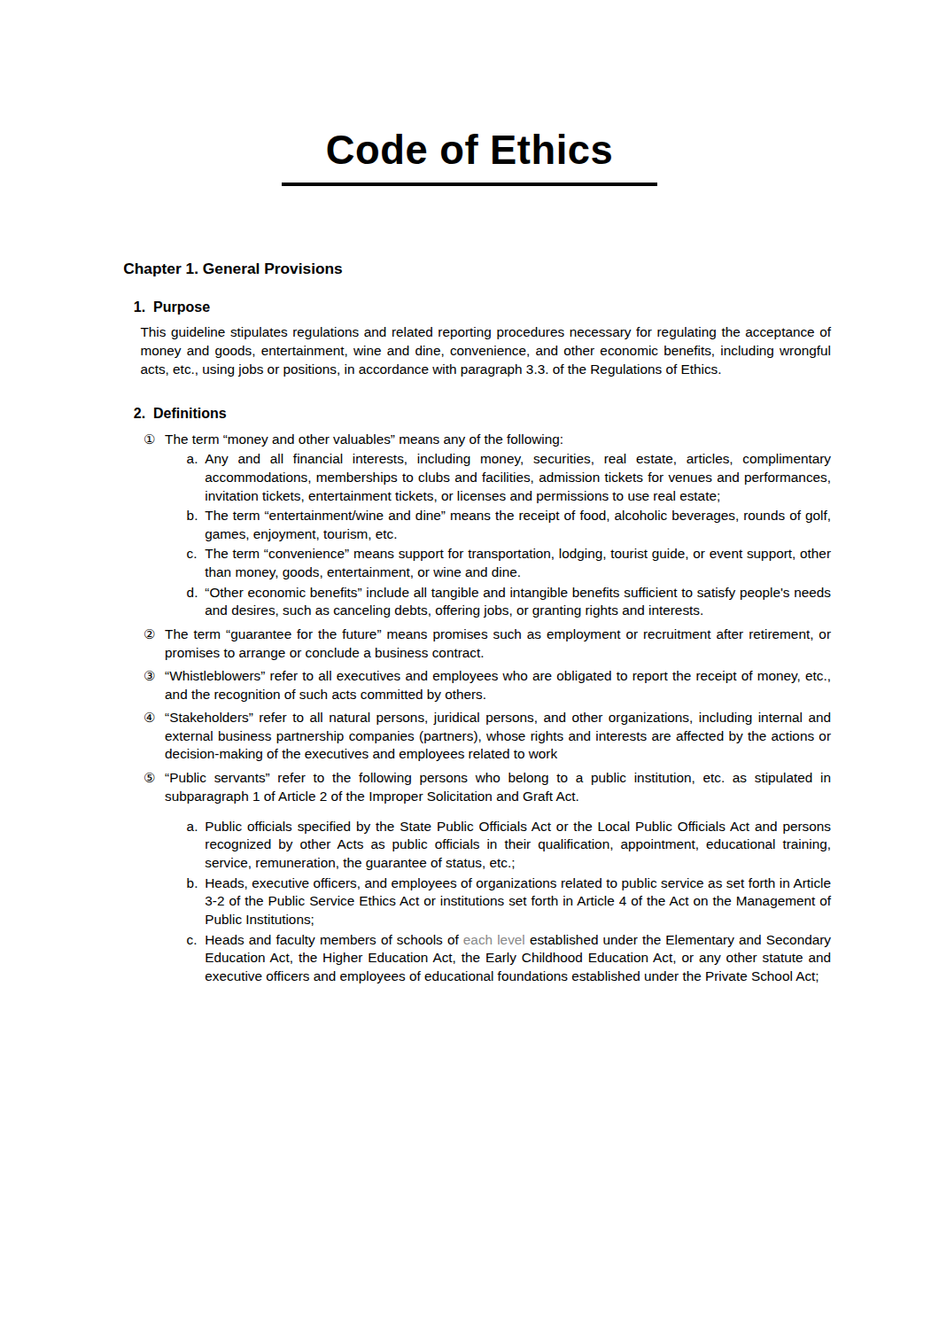Code of Ethics
Chapter 1. General Provisions
1. Purpose
This guideline stipulates regulations and related reporting procedures necessary for regulating the acceptance of money and goods, entertainment, wine and dine, convenience, and other economic benefits, including wrongful acts, etc., using jobs or positions, in accordance with paragraph 3.3. of the Regulations of Ethics.
2. Definitions
① The term “money and other valuables” means any of the following:
a. Any and all financial interests, including money, securities, real estate, articles, complimentary accommodations, memberships to clubs and facilities, admission tickets for venues and performances, invitation tickets, entertainment tickets, or licenses and permissions to use real estate;
b. The term “entertainment/wine and dine” means the receipt of food, alcoholic beverages, rounds of golf, games, enjoyment, tourism, etc.
c. The term “convenience” means support for transportation, lodging, tourist guide, or event support, other than money, goods, entertainment, or wine and dine.
d.“Other economic benefits” include all tangible and intangible benefits sufficient to satisfy people's needs and desires, such as canceling debts, offering jobs, or granting rights and interests.
② The term “guarantee for the future” means promises such as employment or recruitment after retirement, or promises to arrange or conclude a business contract.
③“Whistleblowers” refer to all executives and employees who are obligated to report the receipt of money, etc., and the recognition of such acts committed by others.
④“Stakeholders” refer to all natural persons, juridical persons, and other organizations, including internal and external business partnership companies (partners), whose rights and interests are affected by the actions or decision-making of the executives and employees related to work
⑤“Public servants” refer to the following persons who belong to a public institution, etc. as stipulated in subparagraph 1 of Article 2 of the Improper Solicitation and Graft Act.
a. Public officials specified by the State Public Officials Act or the Local Public Officials Act and persons recognized by other Acts as public officials in their qualification, appointment, educational training, service, remuneration, the guarantee of status, etc.;
b. Heads, executive officers, and employees of organizations related to public service as set forth in Article 3-2 of the Public Service Ethics Act or institutions set forth in Article 4 of the Act on the Management of Public Institutions;
c. Heads and faculty members of schools of each level established under the Elementary and Secondary Education Act, the Higher Education Act, the Early Childhood Education Act, or any other statute and executive officers and employees of educational foundations established under the Private School Act;